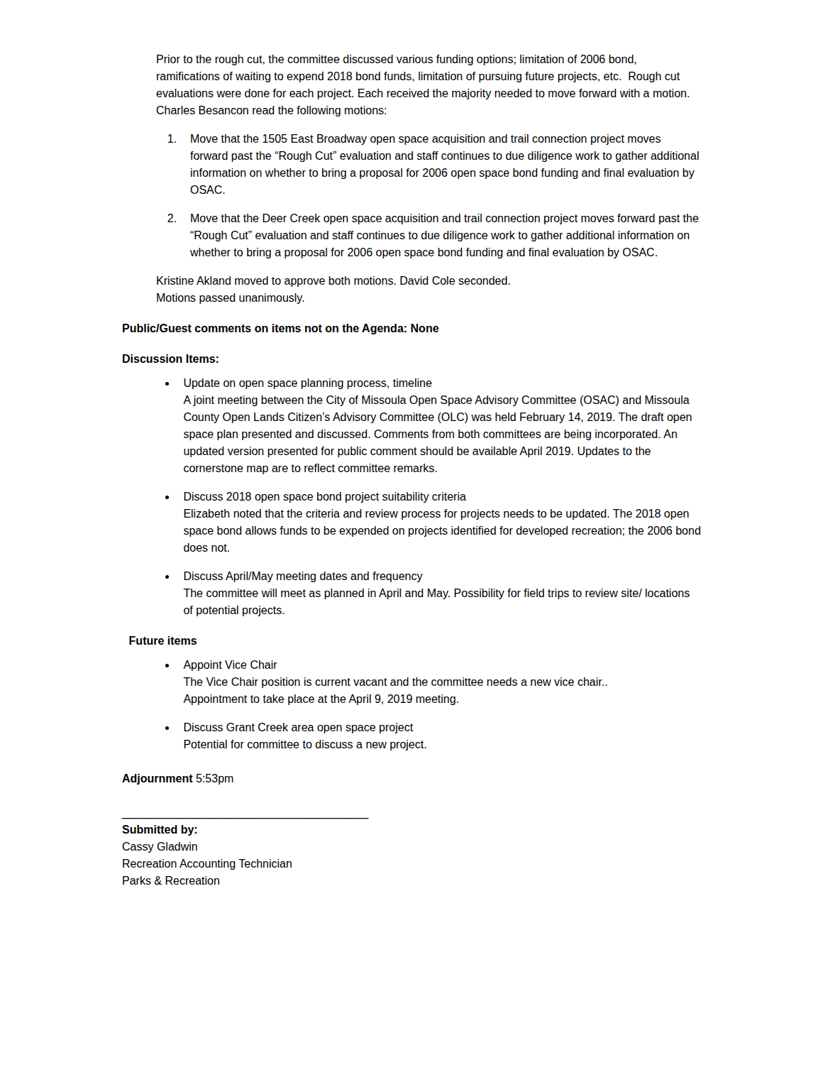Prior to the rough cut, the committee discussed various funding options; limitation of 2006 bond, ramifications of waiting to expend 2018 bond funds, limitation of pursuing future projects, etc. Rough cut evaluations were done for each project. Each received the majority needed to move forward with a motion. Charles Besancon read the following motions:
Move that the 1505 East Broadway open space acquisition and trail connection project moves forward past the “Rough Cut” evaluation and staff continues to due diligence work to gather additional information on whether to bring a proposal for 2006 open space bond funding and final evaluation by OSAC.
Move that the Deer Creek open space acquisition and trail connection project moves forward past the “Rough Cut” evaluation and staff continues to due diligence work to gather additional information on whether to bring a proposal for 2006 open space bond funding and final evaluation by OSAC.
Kristine Akland moved to approve both motions. David Cole seconded.
Motions passed unanimously.
Public/Guest comments on items not on the Agenda: None
Discussion Items:
Update on open space planning process, timeline
A joint meeting between the City of Missoula Open Space Advisory Committee (OSAC) and Missoula County Open Lands Citizen’s Advisory Committee (OLC) was held February 14, 2019. The draft open space plan presented and discussed. Comments from both committees are being incorporated. An updated version presented for public comment should be available April 2019. Updates to the cornerstone map are to reflect committee remarks.
Discuss 2018 open space bond project suitability criteria
Elizabeth noted that the criteria and review process for projects needs to be updated. The 2018 open space bond allows funds to be expended on projects identified for developed recreation; the 2006 bond does not.
Discuss April/May meeting dates and frequency
The committee will meet as planned in April and May. Possibility for field trips to review site/ locations of potential projects.
Future items
Appoint Vice Chair
The Vice Chair position is current vacant and the committee needs a new vice chair..
Appointment to take place at the April 9, 2019 meeting.
Discuss Grant Creek area open space project
Potential for committee to discuss a new project.
Adjournment 5:53pm
_______________________________________
Submitted by:
Cassy Gladwin
Recreation Accounting Technician
Parks & Recreation